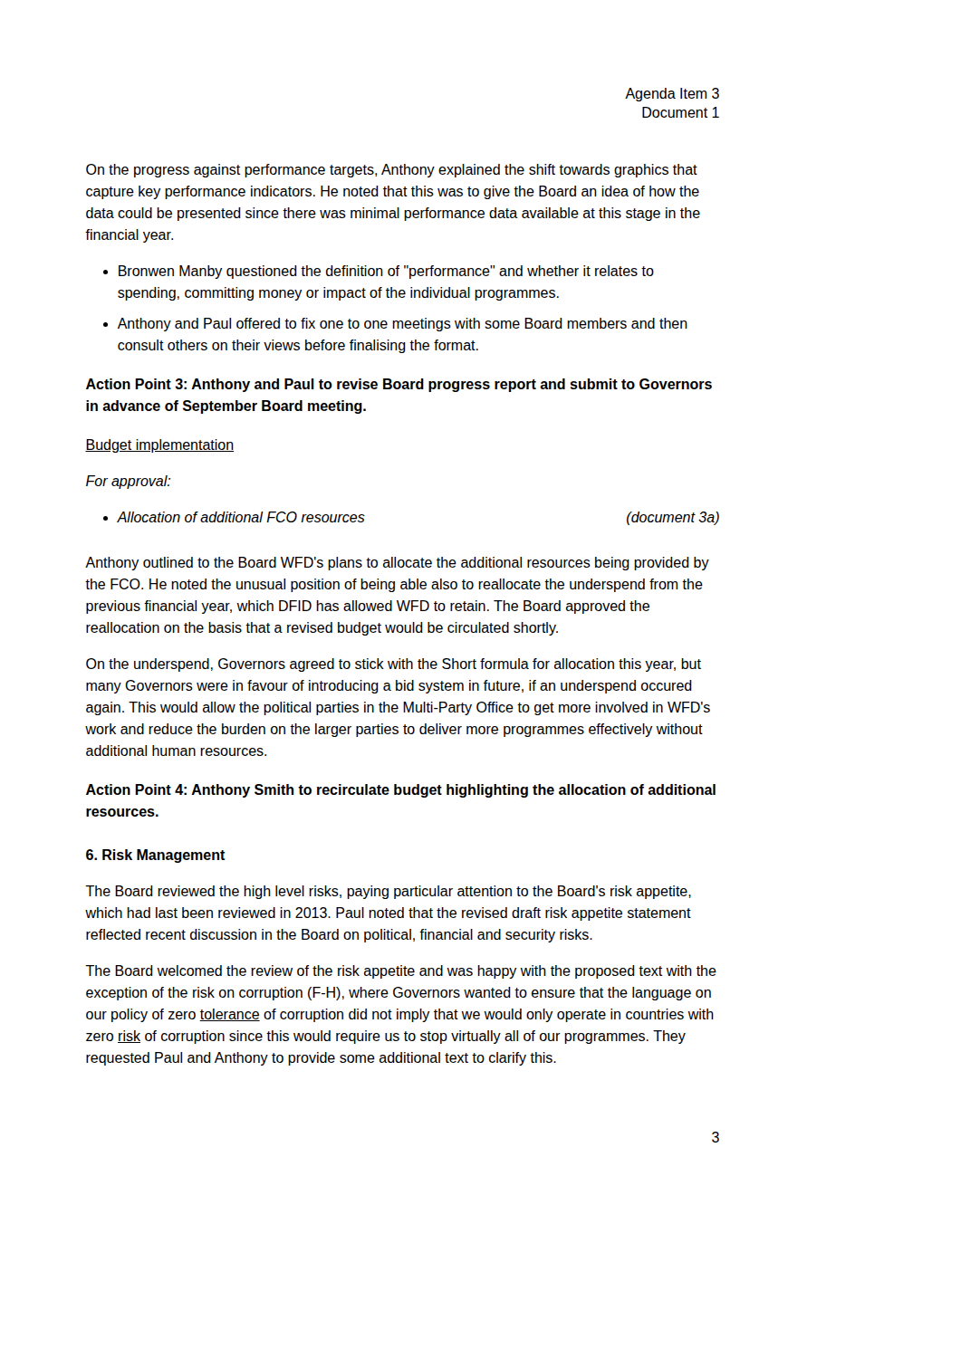Agenda Item 3
Document 1
On the progress against performance targets, Anthony explained the shift towards graphics that capture key performance indicators. He noted that this was to give the Board an idea of how the data could be presented since there was minimal performance data available at this stage in the financial year.
Bronwen Manby questioned the definition of "performance" and whether it relates to spending, committing money or impact of the individual programmes.
Anthony and Paul offered to fix one to one meetings with some Board members and then consult others on their views before finalising the format.
Action Point 3: Anthony and Paul to revise Board progress report and submit to Governors in advance of September Board meeting.
Budget implementation
For approval:
Allocation of additional FCO resources (document 3a)
Anthony outlined to the Board WFD's plans to allocate the additional resources being provided by the FCO. He noted the unusual position of being able also to reallocate the underspend from the previous financial year, which DFID has allowed WFD to retain. The Board approved the reallocation on the basis that a revised budget would be circulated shortly.
On the underspend, Governors agreed to stick with the Short formula for allocation this year, but many Governors were in favour of introducing a bid system in future, if an underspend occured again. This would allow the political parties in the Multi-Party Office to get more involved in WFD's work and reduce the burden on the larger parties to deliver more programmes effectively without additional human resources.
Action Point 4: Anthony Smith to recirculate budget highlighting the allocation of additional resources.
6. Risk Management
The Board reviewed the high level risks, paying particular attention to the Board's risk appetite, which had last been reviewed in 2013. Paul noted that the revised draft risk appetite statement reflected recent discussion in the Board on political, financial and security risks.
The Board welcomed the review of the risk appetite and was happy with the proposed text with the exception of the risk on corruption (F-H), where Governors wanted to ensure that the language on our policy of zero tolerance of corruption did not imply that we would only operate in countries with zero risk of corruption since this would require us to stop virtually all of our programmes. They requested Paul and Anthony to provide some additional text to clarify this.
3